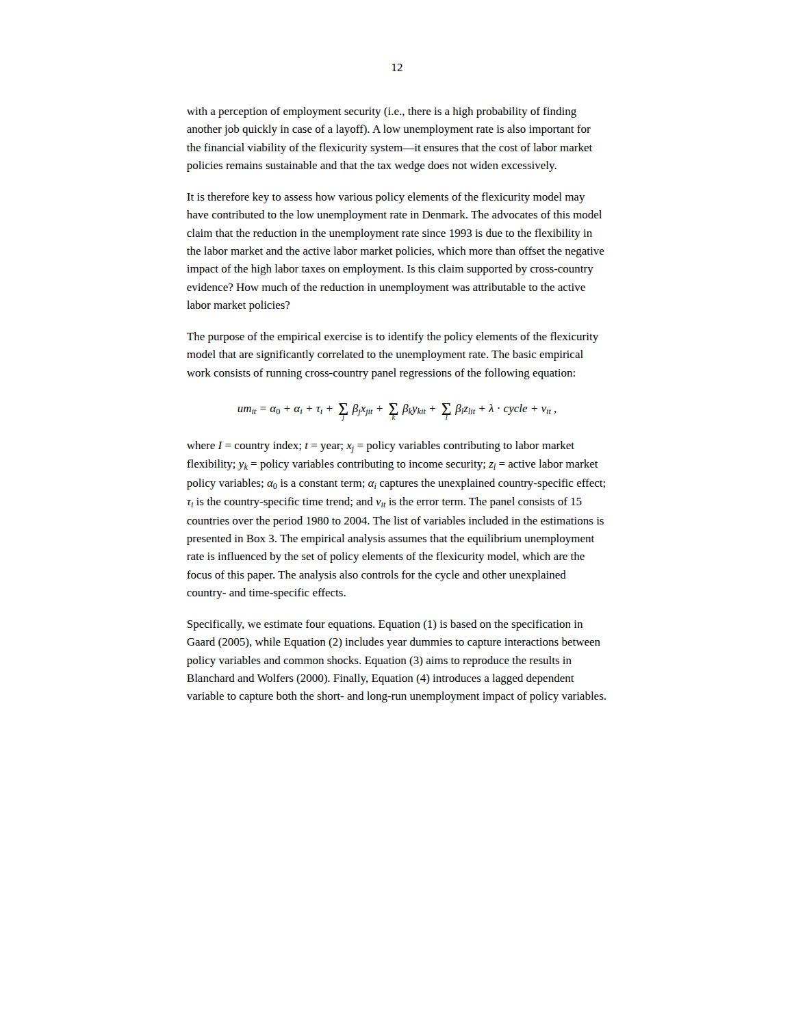12
with a perception of employment security (i.e., there is a high probability of finding another job quickly in case of a layoff). A low unemployment rate is also important for the financial viability of the flexicurity system—it ensures that the cost of labor market policies remains sustainable and that the tax wedge does not widen excessively.
It is therefore key to assess how various policy elements of the flexicurity model may have contributed to the low unemployment rate in Denmark. The advocates of this model claim that the reduction in the unemployment rate since 1993 is due to the flexibility in the labor market and the active labor market policies, which more than offset the negative impact of the high labor taxes on employment. Is this claim supported by cross-country evidence? How much of the reduction in unemployment was attributable to the active labor market policies?
The purpose of the empirical exercise is to identify the policy elements of the flexicurity model that are significantly correlated to the unemployment rate. The basic empirical work consists of running cross-country panel regressions of the following equation:
umit = α 0 + αi + τi + Σj βjxjit + Σk βkykit + Σl βlzlit + λ · cycle + vit ,
where I = country index; t = year; xj = policy variables contributing to labor market flexibility; yk = policy variables contributing to income security; zl = active labor market policy variables; α 0 is a constant term; αi captures the unexplained country-specific effect; τi is the country-specific time trend; and vit is the error term. The panel consists of 15 countries over the period 1980 to 2004. The list of variables included in the estimations is presented in Box 3. The empirical analysis assumes that the equilibrium unemployment rate is influenced by the set of policy elements of the flexicurity model, which are the focus of this paper. The analysis also controls for the cycle and other unexplained country- and time-specific effects.
Specifically, we estimate four equations. Equation (1) is based on the specification in Gaard (2005), while Equation (2) includes year dummies to capture interactions between policy variables and common shocks. Equation (3) aims to reproduce the results in Blanchard and Wolfers (2000). Finally, Equation (4) introduces a lagged dependent variable to capture both the short- and long-run unemployment impact of policy variables.